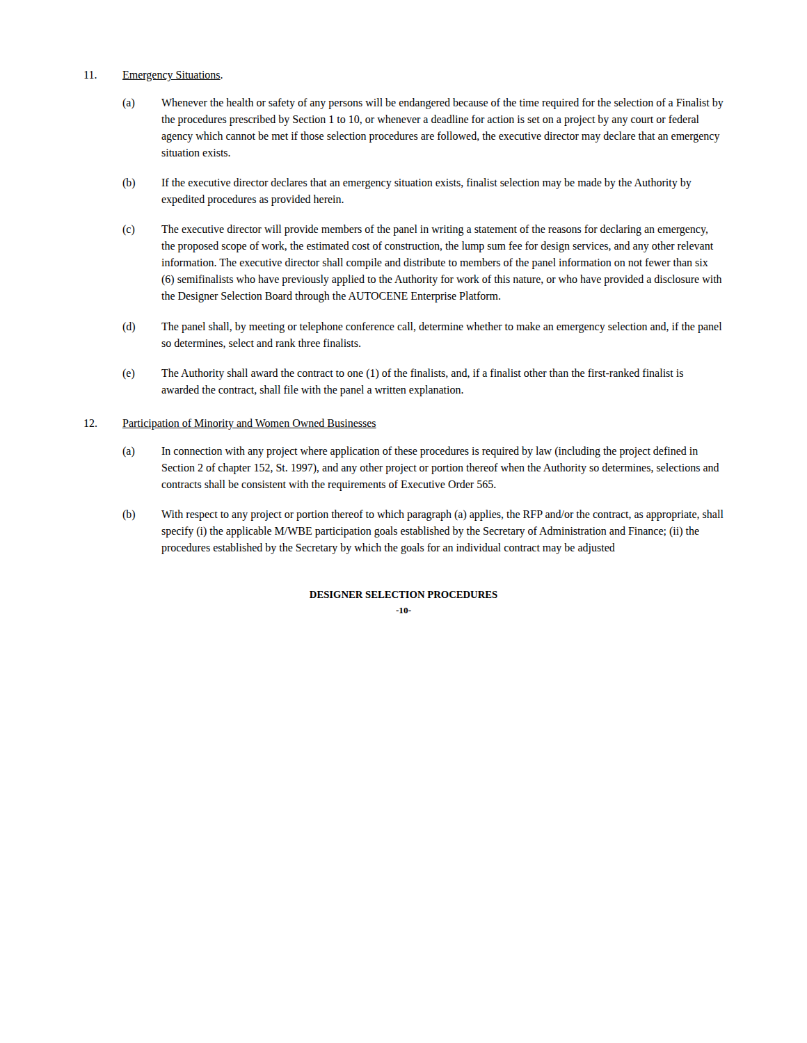11. Emergency Situations.
(a) Whenever the health or safety of any persons will be endangered because of the time required for the selection of a Finalist by the procedures prescribed by Section 1 to 10, or whenever a deadline for action is set on a project by any court or federal agency which cannot be met if those selection procedures are followed, the executive director may declare that an emergency situation exists.
(b) If the executive director declares that an emergency situation exists, finalist selection may be made by the Authority by expedited procedures as provided herein.
(c) The executive director will provide members of the panel in writing a statement of the reasons for declaring an emergency, the proposed scope of work, the estimated cost of construction, the lump sum fee for design services, and any other relevant information. The executive director shall compile and distribute to members of the panel information on not fewer than six (6) semifinalists who have previously applied to the Authority for work of this nature, or who have provided a disclosure with the Designer Selection Board through the AUTOCENE Enterprise Platform.
(d) The panel shall, by meeting or telephone conference call, determine whether to make an emergency selection and, if the panel so determines, select and rank three finalists.
(e) The Authority shall award the contract to one (1) of the finalists, and, if a finalist other than the first-ranked finalist is awarded the contract, shall file with the panel a written explanation.
12. Participation of Minority and Women Owned Businesses
(a) In connection with any project where application of these procedures is required by law (including the project defined in Section 2 of chapter 152, St. 1997), and any other project or portion thereof when the Authority so determines, selections and contracts shall be consistent with the requirements of Executive Order 565.
(b) With respect to any project or portion thereof to which paragraph (a) applies, the RFP and/or the contract, as appropriate, shall specify (i) the applicable M/WBE participation goals established by the Secretary of Administration and Finance; (ii) the procedures established by the Secretary by which the goals for an individual contract may be adjusted
DESIGNER SELECTION PROCEDURES
-10-